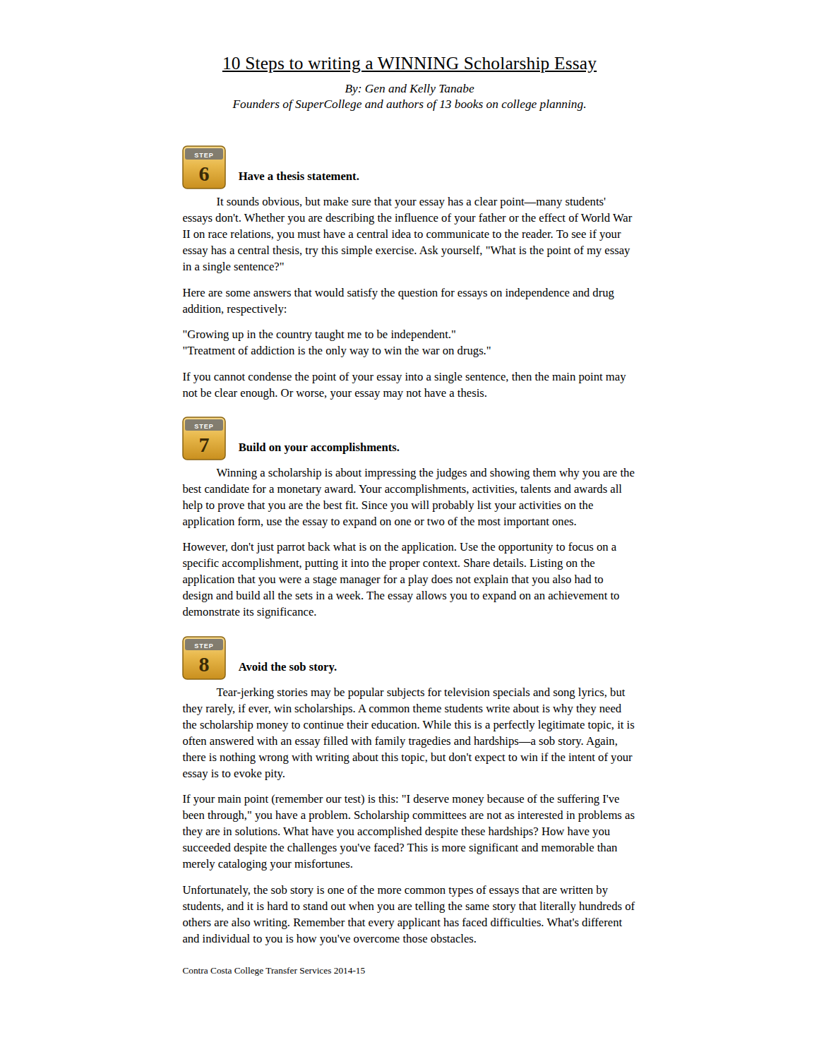10 Steps to writing a WINNING Scholarship Essay
By: Gen and Kelly Tanabe
Founders of SuperCollege and authors of 13 books on college planning.
STEP 6
Have a thesis statement.
It sounds obvious, but make sure that your essay has a clear point—many students' essays don't. Whether you are describing the influence of your father or the effect of World War II on race relations, you must have a central idea to communicate to the reader. To see if your essay has a central thesis, try this simple exercise. Ask yourself, "What is the point of my essay in a single sentence?"
Here are some answers that would satisfy the question for essays on independence and drug addition, respectively:
"Growing up in the country taught me to be independent."
"Treatment of addiction is the only way to win the war on drugs."
If you cannot condense the point of your essay into a single sentence, then the main point may not be clear enough. Or worse, your essay may not have a thesis.
STEP 7
Build on your accomplishments.
Winning a scholarship is about impressing the judges and showing them why you are the best candidate for a monetary award. Your accomplishments, activities, talents and awards all help to prove that you are the best fit. Since you will probably list your activities on the application form, use the essay to expand on one or two of the most important ones.
However, don't just parrot back what is on the application. Use the opportunity to focus on a specific accomplishment, putting it into the proper context. Share details. Listing on the application that you were a stage manager for a play does not explain that you also had to design and build all the sets in a week. The essay allows you to expand on an achievement to demonstrate its significance.
STEP 8
Avoid the sob story.
Tear-jerking stories may be popular subjects for television specials and song lyrics, but they rarely, if ever, win scholarships. A common theme students write about is why they need the scholarship money to continue their education. While this is a perfectly legitimate topic, it is often answered with an essay filled with family tragedies and hardships—a sob story. Again, there is nothing wrong with writing about this topic, but don't expect to win if the intent of your essay is to evoke pity.
If your main point (remember our test) is this: "I deserve money because of the suffering I've been through," you have a problem. Scholarship committees are not as interested in problems as they are in solutions. What have you accomplished despite these hardships? How have you succeeded despite the challenges you've faced? This is more significant and memorable than merely cataloging your misfortunes.
Unfortunately, the sob story is one of the more common types of essays that are written by students, and it is hard to stand out when you are telling the same story that literally hundreds of others are also writing. Remember that every applicant has faced difficulties. What's different and individual to you is how you've overcome those obstacles.
Contra Costa College Transfer Services 2014-15